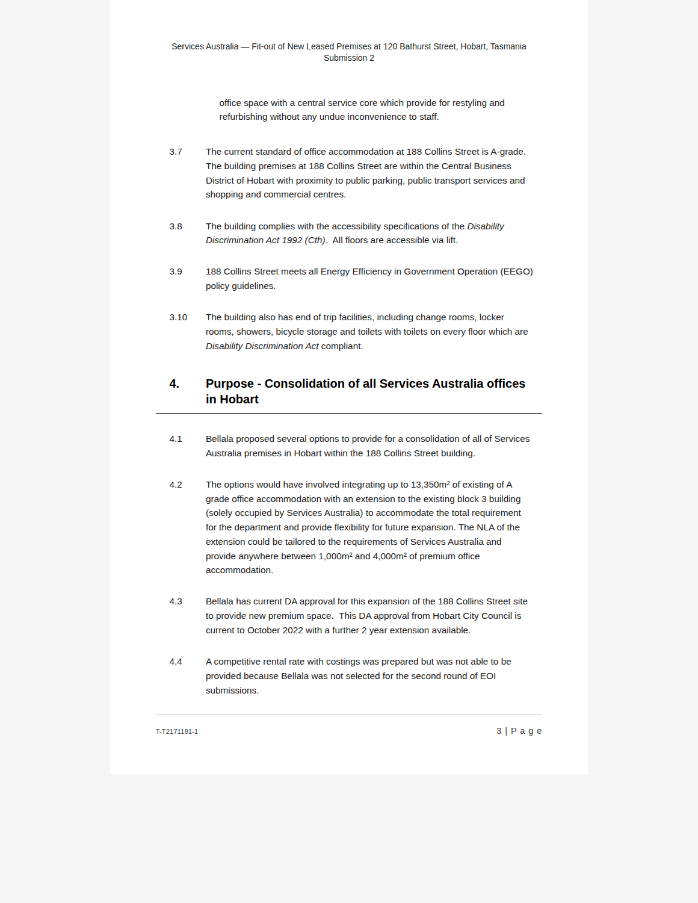Services Australia — Fit-out of New Leased Premises at 120 Bathurst Street, Hobart, Tasmania Submission 2
office space with a central service core which provide for restyling and refurbishing without any undue inconvenience to staff.
3.7
The current standard of office accommodation at 188 Collins Street is A-grade. The building premises at 188 Collins Street are within the Central Business District of Hobart with proximity to public parking, public transport services and shopping and commercial centres.
3.8
The building complies with the accessibility specifications of the Disability Discrimination Act 1992 (Cth). All floors are accessible via lift.
3.9
188 Collins Street meets all Energy Efficiency in Government Operation (EEGO) policy guidelines.
3.10
The building also has end of trip facilities, including change rooms, locker rooms, showers, bicycle storage and toilets with toilets on every floor which are Disability Discrimination Act compliant.
4. Purpose - Consolidation of all Services Australia offices in Hobart
4.1
Bellala proposed several options to provide for a consolidation of all of Services Australia premises in Hobart within the 188 Collins Street building.
4.2
The options would have involved integrating up to 13,350m² of existing of A grade office accommodation with an extension to the existing block 3 building (solely occupied by Services Australia) to accommodate the total requirement for the department and provide flexibility for future expansion. The NLA of the extension could be tailored to the requirements of Services Australia and provide anywhere between 1,000m² and 4,000m² of premium office accommodation.
4.3
Bellala has current DA approval for this expansion of the 188 Collins Street site to provide new premium space. This DA approval from Hobart City Council is current to October 2022 with a further 2 year extension available.
4.4
A competitive rental rate with costings was prepared but was not able to be provided because Bellala was not selected for the second round of EOI submissions.
T-T2171181-1 3 | P a g e